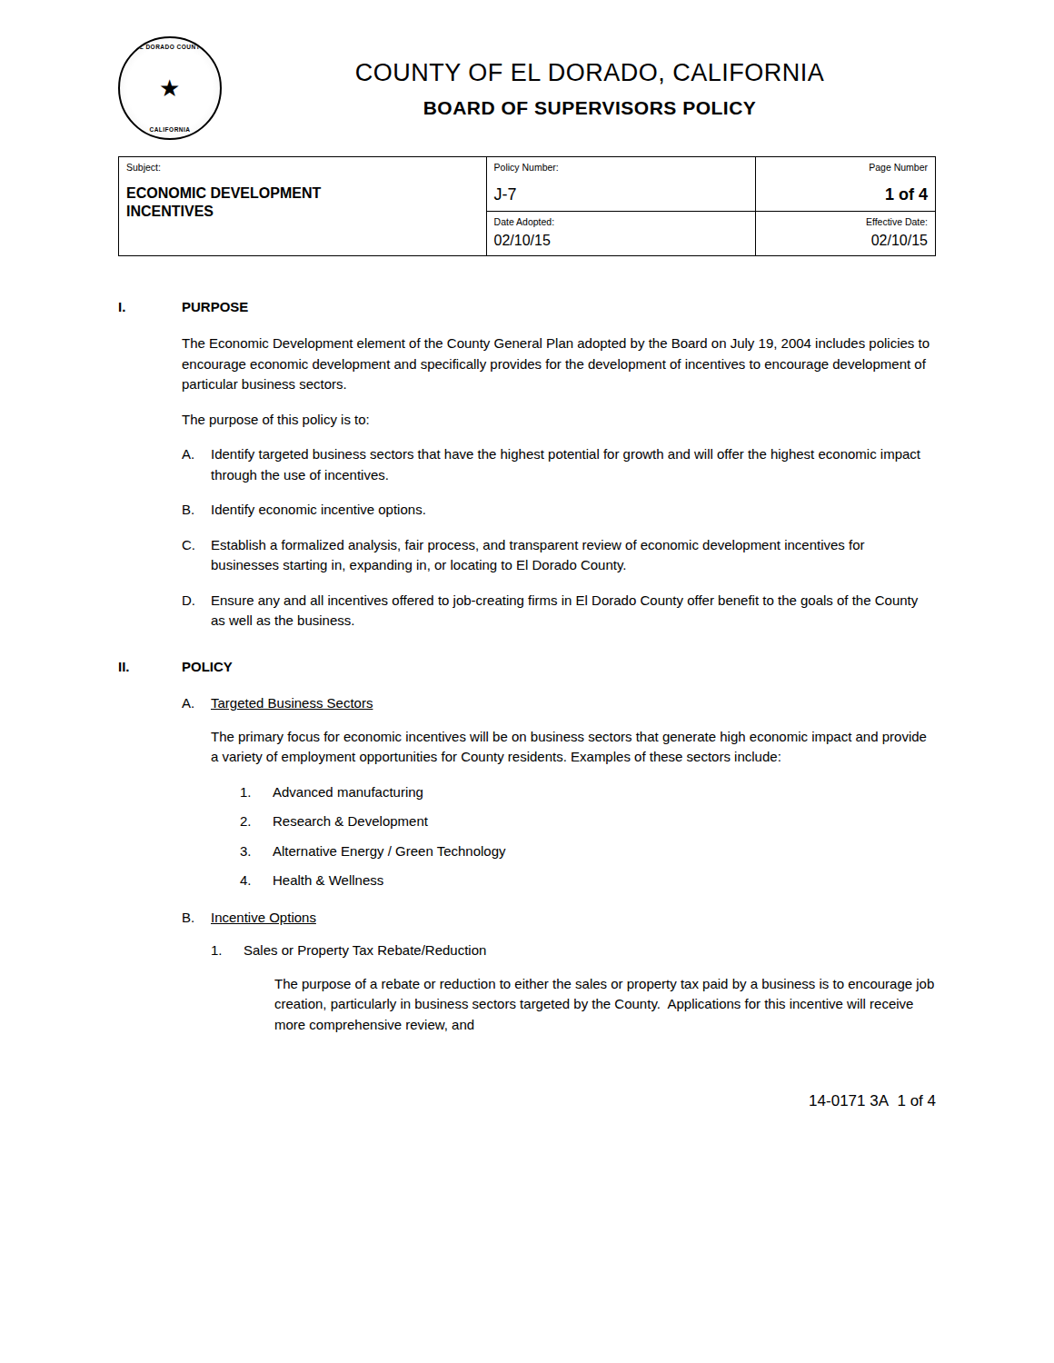EL DORADO COUNTY
★
CALIFORNIA
COUNTY OF EL DORADO, CALIFORNIA
BOARD OF SUPERVISORS POLICY
| Subject: ECONOMIC DEVELOPMENT INCENTIVES | Policy Number: J-7 | Page Number 1 of 4 |
| Date Adopted: 02/10/15 | Effective Date: 02/10/15 |
I.
PURPOSE
The Economic Development element of the County General Plan adopted by the Board on July 19, 2004 includes policies to encourage economic development and specifically provides for the development of incentives to encourage development of particular business sectors.
The purpose of this policy is to:
A.
Identify targeted business sectors that have the highest potential for growth and will offer the highest economic impact through the use of incentives.
B.
Identify economic incentive options.
C.
Establish a formalized analysis, fair process, and transparent review of economic development incentives for businesses starting in, expanding in, or locating to El Dorado County.
D.
Ensure any and all incentives offered to job-creating firms in El Dorado County offer benefit to the goals of the County as well as the business.
II.
POLICY
A.
Targeted Business Sectors
The primary focus for economic incentives will be on business sectors that generate high economic impact and provide a variety of employment opportunities for County residents. Examples of these sectors include:
1.
Advanced manufacturing
2.
Research & Development
3.
Alternative Energy / Green Technology
4.
Health & Wellness
B.
Incentive Options
1.
Sales or Property Tax Rebate/Reduction
The purpose of a rebate or reduction to either the sales or property tax paid by a business is to encourage job creation, particularly in business sectors targeted by the County. Applications for this incentive will receive more comprehensive review, and
14-0171 3A 1 of 4